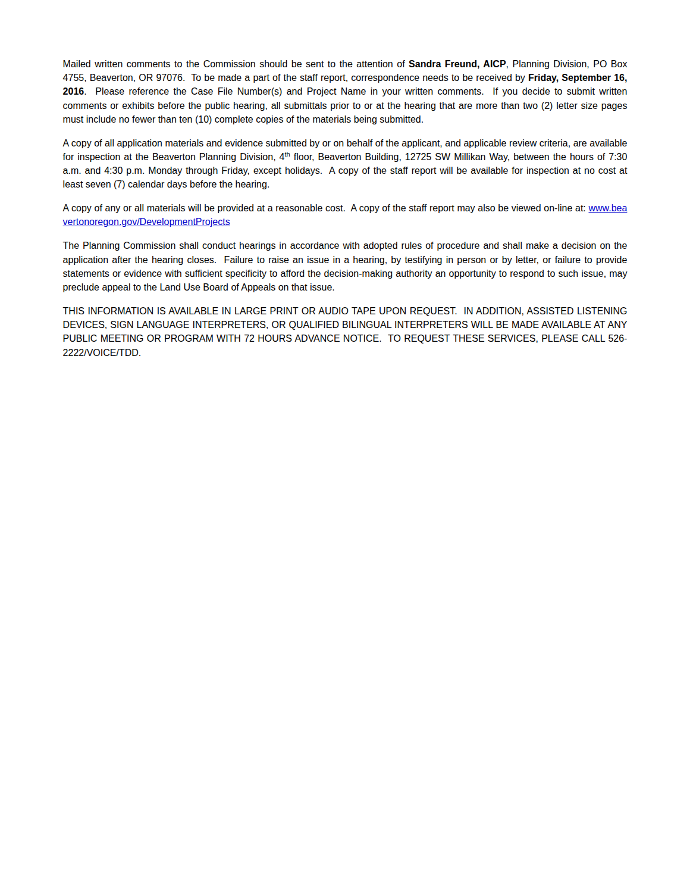Mailed written comments to the Commission should be sent to the attention of Sandra Freund, AICP, Planning Division, PO Box 4755, Beaverton, OR 97076. To be made a part of the staff report, correspondence needs to be received by Friday, September 16, 2016. Please reference the Case File Number(s) and Project Name in your written comments. If you decide to submit written comments or exhibits before the public hearing, all submittals prior to or at the hearing that are more than two (2) letter size pages must include no fewer than ten (10) complete copies of the materials being submitted.
A copy of all application materials and evidence submitted by or on behalf of the applicant, and applicable review criteria, are available for inspection at the Beaverton Planning Division, 4th floor, Beaverton Building, 12725 SW Millikan Way, between the hours of 7:30 a.m. and 4:30 p.m. Monday through Friday, except holidays. A copy of the staff report will be available for inspection at no cost at least seven (7) calendar days before the hearing.
A copy of any or all materials will be provided at a reasonable cost. A copy of the staff report may also be viewed on-line at: www.beavertonoregon.gov/DevelopmentProjects
The Planning Commission shall conduct hearings in accordance with adopted rules of procedure and shall make a decision on the application after the hearing closes. Failure to raise an issue in a hearing, by testifying in person or by letter, or failure to provide statements or evidence with sufficient specificity to afford the decision-making authority an opportunity to respond to such issue, may preclude appeal to the Land Use Board of Appeals on that issue.
This information is available in large print or audio tape upon request. In addition, assisted listening devices, sign language interpreters, or qualified bilingual interpreters will be made available at any public meeting or program with 72 hours advance notice. To request these services, please call 526-2222/VOICE/TDD.